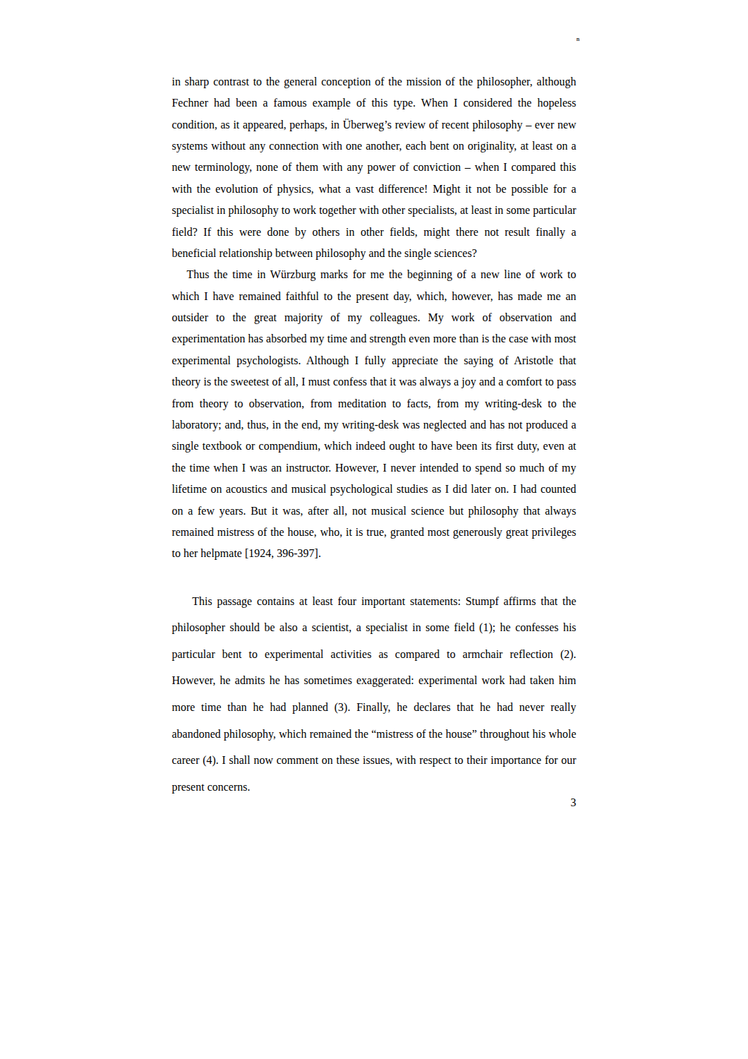ⁿ
in sharp contrast to the general conception of the mission of the philosopher, although Fechner had been a famous example of this type. When I considered the hopeless condition, as it appeared, perhaps, in Überweg’s review of recent philosophy – ever new systems without any connection with one another, each bent on originality, at least on a new terminology, none of them with any power of conviction – when I compared this with the evolution of physics, what a vast difference! Might it not be possible for a specialist in philosophy to work together with other specialists, at least in some particular field? If this were done by others in other fields, might there not result finally a beneficial relationship between philosophy and the single sciences?
Thus the time in Würzburg marks for me the beginning of a new line of work to which I have remained faithful to the present day, which, however, has made me an outsider to the great majority of my colleagues. My work of observation and experimentation has absorbed my time and strength even more than is the case with most experimental psychologists. Although I fully appreciate the saying of Aristotle that theory is the sweetest of all, I must confess that it was always a joy and a comfort to pass from theory to observation, from meditation to facts, from my writing-desk to the laboratory; and, thus, in the end, my writing-desk was neglected and has not produced a single textbook or compendium, which indeed ought to have been its first duty, even at the time when I was an instructor. However, I never intended to spend so much of my lifetime on acoustics and musical psychological studies as I did later on. I had counted on a few years. But it was, after all, not musical science but philosophy that always remained mistress of the house, who, it is true, granted most generously great privileges to her helpmate [1924, 396-397].
This passage contains at least four important statements: Stumpf affirms that the philosopher should be also a scientist, a specialist in some field (1); he confesses his particular bent to experimental activities as compared to armchair reflection (2). However, he admits he has sometimes exaggerated: experimental work had taken him more time than he had planned (3). Finally, he declares that he had never really abandoned philosophy, which remained the “mistress of the house” throughout his whole career (4). I shall now comment on these issues, with respect to their importance for our present concerns.
3